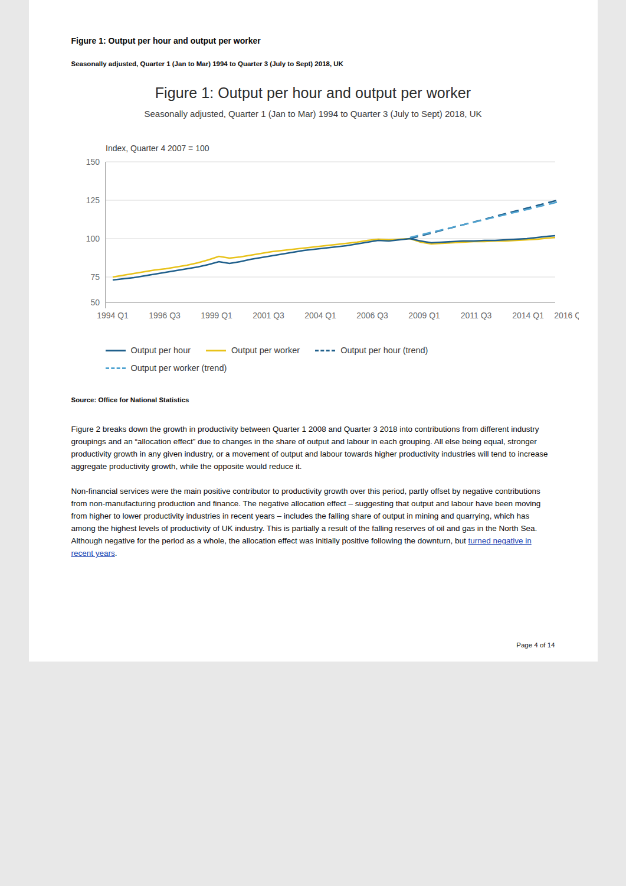Figure 1: Output per hour and output per worker
Seasonally adjusted, Quarter 1 (Jan to Mar) 1994 to Quarter 3 (July to Sept) 2018, UK
Figure 1: Output per hour and output per worker
Seasonally adjusted, Quarter 1 (Jan to Mar) 1994 to Quarter 3 (July to Sept) 2018, UK
Index, Quarter 4 2007 = 100 150 125 100 75 50 1994 Q1 1996 Q3 1999 Q1 2001 Q3 2004 Q1 2006 Q3 2009 Q1 2011 Q3 2014 Q1 2016 Q3
Output per hour Output per worker Output per hour (trend)
Output per worker (trend)
Source: Office for National Statistics
Figure 2 breaks down the growth in productivity between Quarter 1 2008 and Quarter 3 2018 into contributions from different industry groupings and an “allocation effect” due to changes in the share of output and labour in each grouping. All else being equal, stronger productivity growth in any given industry, or a movement of output and labour towards higher productivity industries will tend to increase aggregate productivity growth, while the opposite would reduce it.
Non-financial services were the main positive contributor to productivity growth over this period, partly offset by negative contributions from non-manufacturing production and finance. The negative allocation effect – suggesting that output and labour have been moving from higher to lower productivity industries in recent years – includes the falling share of output in mining and quarrying, which has among the highest levels of productivity of UK industry. This is partially a result of the falling reserves of oil and gas in the North Sea. Although negative for the period as a whole, the allocation effect was initially positive following the downturn, but turned negative in recent years.
Page 4 of 14